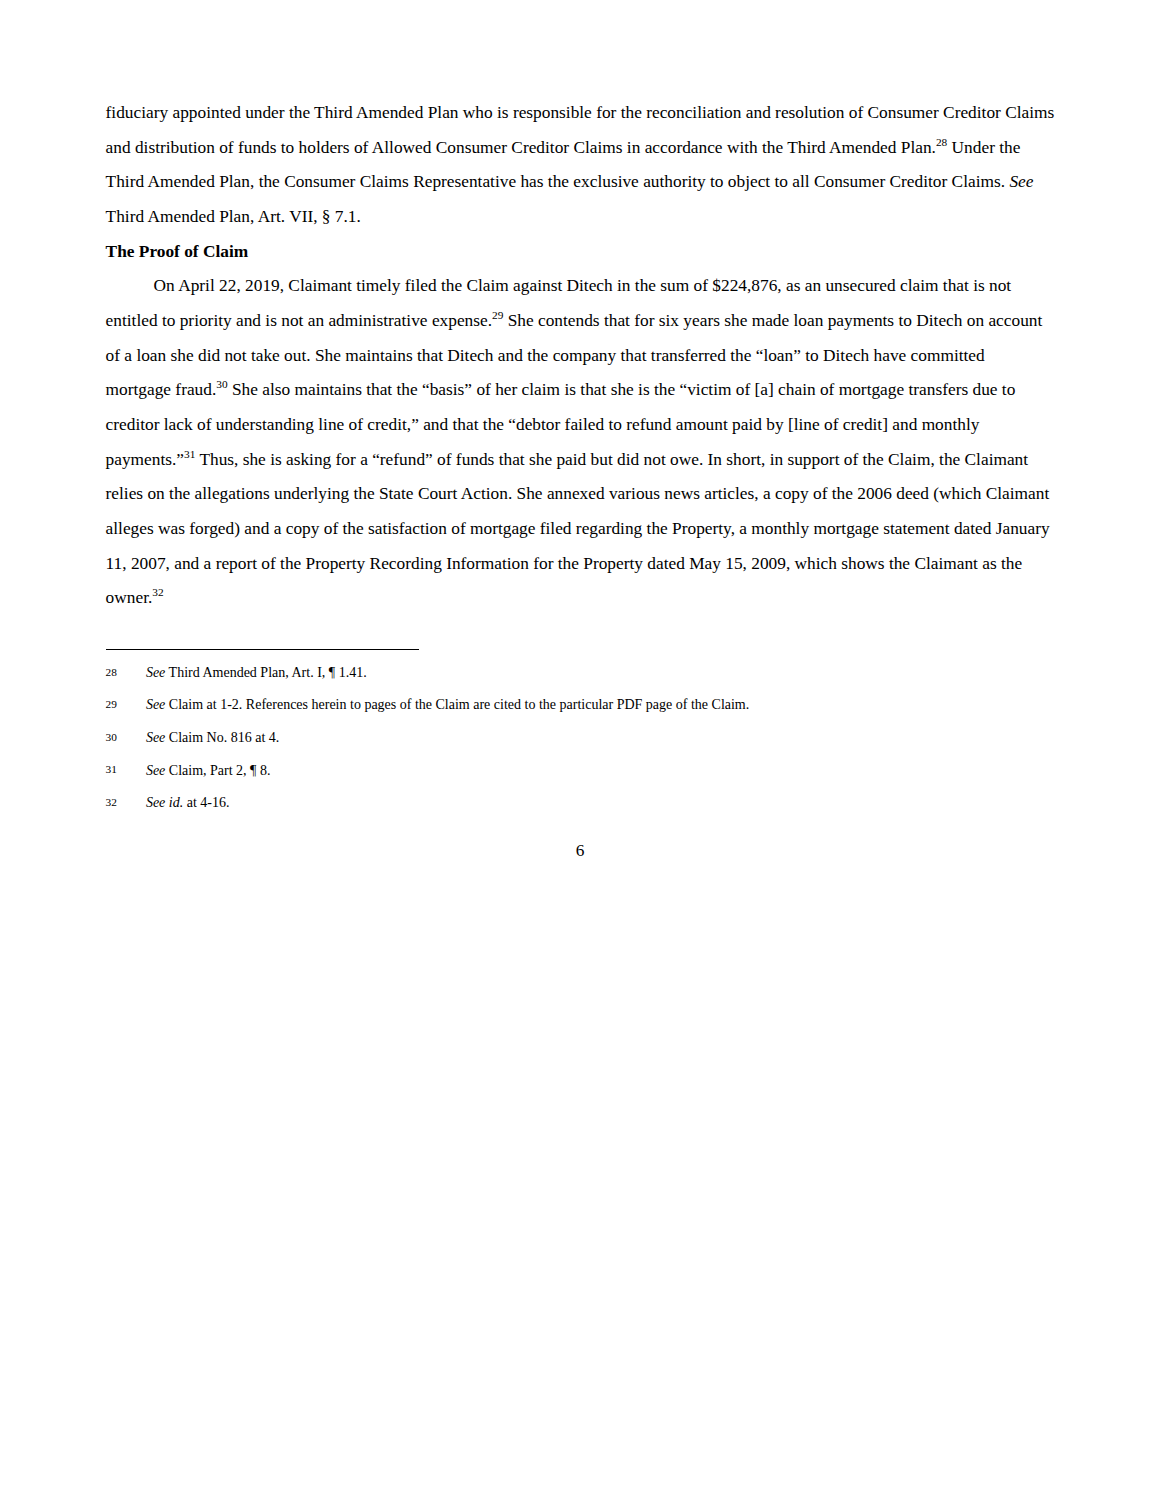fiduciary appointed under the Third Amended Plan who is responsible for the reconciliation and resolution of Consumer Creditor Claims and distribution of funds to holders of Allowed Consumer Creditor Claims in accordance with the Third Amended Plan.28 Under the Third Amended Plan, the Consumer Claims Representative has the exclusive authority to object to all Consumer Creditor Claims. See Third Amended Plan, Art. VII, § 7.1.
The Proof of Claim
On April 22, 2019, Claimant timely filed the Claim against Ditech in the sum of $224,876, as an unsecured claim that is not entitled to priority and is not an administrative expense.29 She contends that for six years she made loan payments to Ditech on account of a loan she did not take out. She maintains that Ditech and the company that transferred the “loan” to Ditech have committed mortgage fraud.30 She also maintains that the “basis” of her claim is that she is the “victim of [a] chain of mortgage transfers due to creditor lack of understanding line of credit,” and that the “debtor failed to refund amount paid by [line of credit] and monthly payments.”31 Thus, she is asking for a “refund” of funds that she paid but did not owe. In short, in support of the Claim, the Claimant relies on the allegations underlying the State Court Action. She annexed various news articles, a copy of the 2006 deed (which Claimant alleges was forged) and a copy of the satisfaction of mortgage filed regarding the Property, a monthly mortgage statement dated January 11, 2007, and a report of the Property Recording Information for the Property dated May 15, 2009, which shows the Claimant as the owner.32
28
See Third Amended Plan, Art. I, ¶ 1.41.
29
See Claim at 1-2. References herein to pages of the Claim are cited to the particular PDF page of the Claim.
30
See Claim No. 816 at 4.
31
See Claim, Part 2, ¶ 8.
32
See id. at 4-16.
6